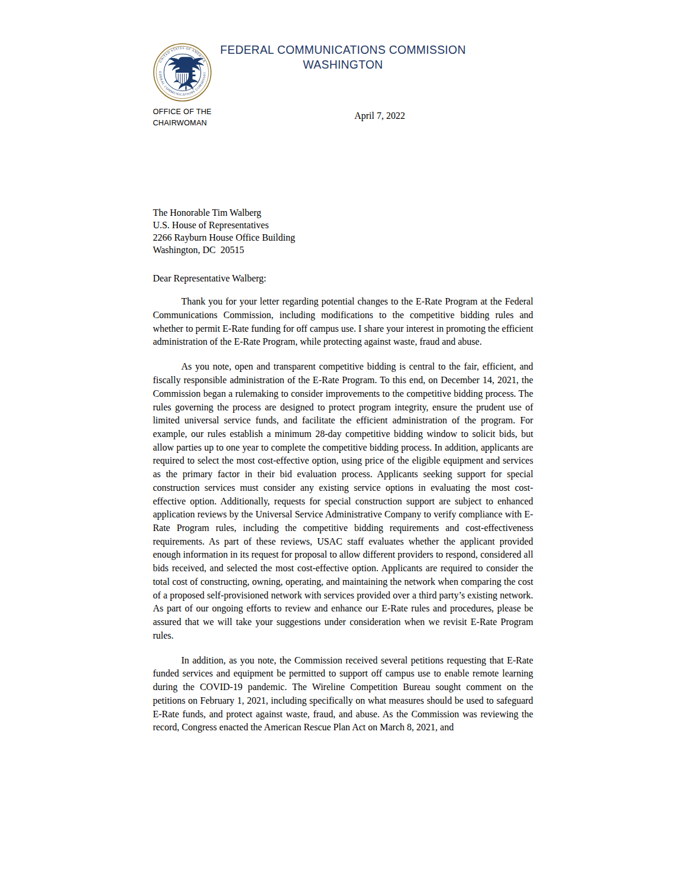UNITED STATES OF AMERICA FEDERAL COMMUNICATIONS COMMISSION
FEDERAL COMMUNICATIONS COMMISSION
WASHINGTON
OFFICE OF THE
CHAIRWOMAN
April 7, 2022
The Honorable Tim Walberg
U.S. House of Representatives
2266 Rayburn House Office Building
Washington, DC 20515
Dear Representative Walberg:
Thank you for your letter regarding potential changes to the E-Rate Program at the Federal Communications Commission, including modifications to the competitive bidding rules and whether to permit E-Rate funding for off campus use. I share your interest in promoting the efficient administration of the E-Rate Program, while protecting against waste, fraud and abuse.
As you note, open and transparent competitive bidding is central to the fair, efficient, and fiscally responsible administration of the E-Rate Program. To this end, on December 14, 2021, the Commission began a rulemaking to consider improvements to the competitive bidding process. The rules governing the process are designed to protect program integrity, ensure the prudent use of limited universal service funds, and facilitate the efficient administration of the program. For example, our rules establish a minimum 28-day competitive bidding window to solicit bids, but allow parties up to one year to complete the competitive bidding process. In addition, applicants are required to select the most cost-effective option, using price of the eligible equipment and services as the primary factor in their bid evaluation process. Applicants seeking support for special construction services must consider any existing service options in evaluating the most cost-effective option. Additionally, requests for special construction support are subject to enhanced application reviews by the Universal Service Administrative Company to verify compliance with E-Rate Program rules, including the competitive bidding requirements and cost-effectiveness requirements. As part of these reviews, USAC staff evaluates whether the applicant provided enough information in its request for proposal to allow different providers to respond, considered all bids received, and selected the most cost-effective option. Applicants are required to consider the total cost of constructing, owning, operating, and maintaining the network when comparing the cost of a proposed self-provisioned network with services provided over a third party’s existing network. As part of our ongoing efforts to review and enhance our E-Rate rules and procedures, please be assured that we will take your suggestions under consideration when we revisit E-Rate Program rules.
In addition, as you note, the Commission received several petitions requesting that E-Rate funded services and equipment be permitted to support off campus use to enable remote learning during the COVID-19 pandemic. The Wireline Competition Bureau sought comment on the petitions on February 1, 2021, including specifically on what measures should be used to safeguard E-Rate funds, and protect against waste, fraud, and abuse. As the Commission was reviewing the record, Congress enacted the American Rescue Plan Act on March 8, 2021, and